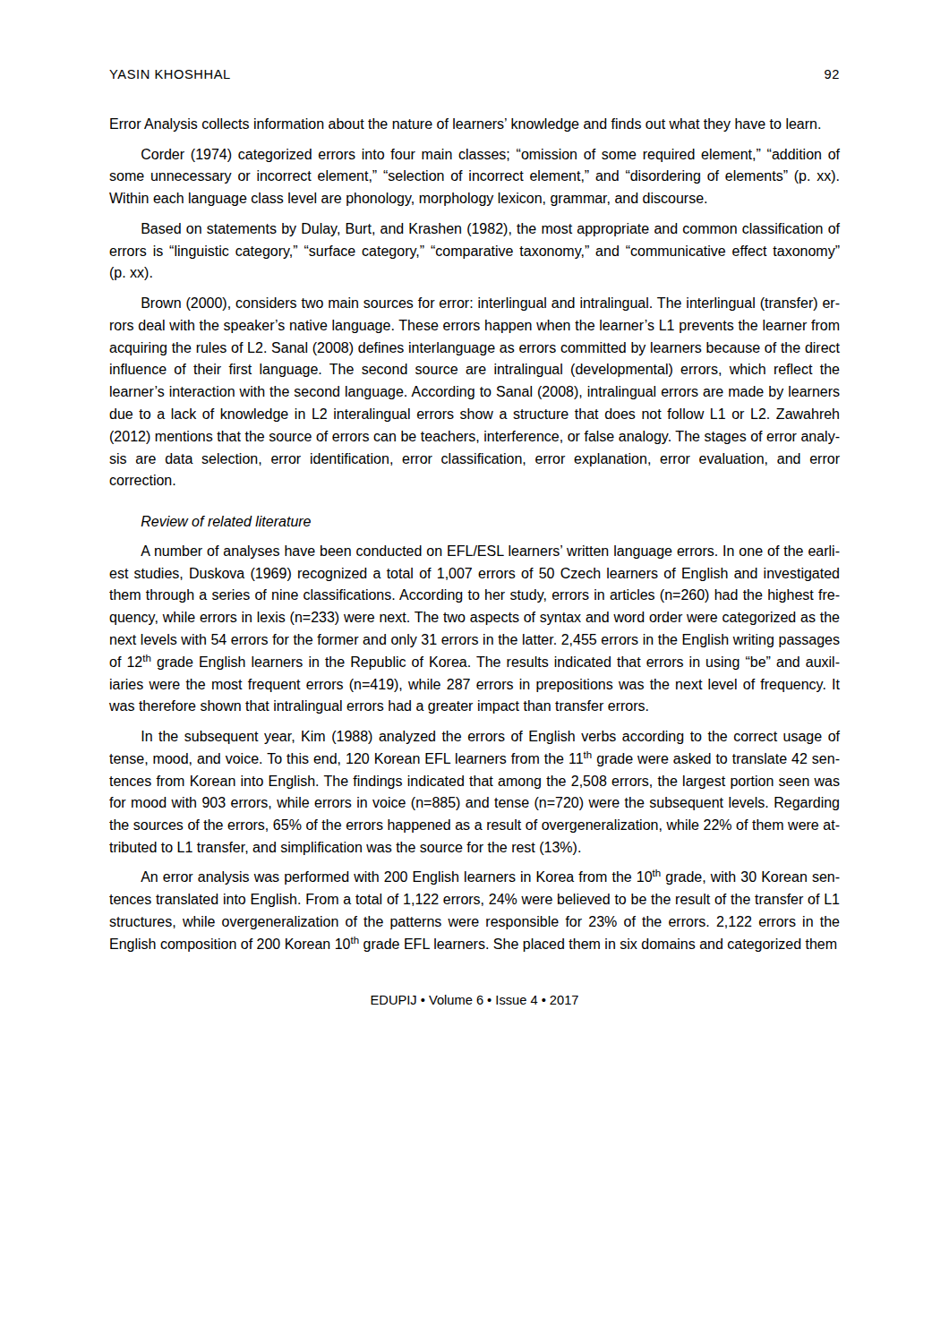Yasin Khoshhal 92
Error Analysis collects information about the nature of learners’ knowledge and finds out what they have to learn.
Corder (1974) categorized errors into four main classes; “omission of some required element,” “addition of some unnecessary or incorrect element,” “selection of incorrect element,” and “disordering of elements” (p. xx). Within each language class level are phonology, morphology lexicon, grammar, and discourse.
Based on statements by Dulay, Burt, and Krashen (1982), the most appropriate and common classification of errors is “linguistic category,” “surface category,” “comparative taxonomy,” and “communicative effect taxonomy” (p. xx).
Brown (2000), considers two main sources for error: interlingual and intralingual. The interlingual (transfer) errors deal with the speaker’s native language. These errors happen when the learner’s L1 prevents the learner from acquiring the rules of L2. Sanal (2008) defines interlanguage as errors committed by learners because of the direct influence of their first language. The second source are intralingual (developmental) errors, which reflect the learner’s interaction with the second language. According to Sanal (2008), intralingual errors are made by learners due to a lack of knowledge in L2 interalingual errors show a structure that does not follow L1 or L2. Zawahreh (2012) mentions that the source of errors can be teachers, interference, or false analogy. The stages of error analysis are data selection, error identification, error classification, error explanation, error evaluation, and error correction.
Review of related literature
A number of analyses have been conducted on EFL/ESL learners’ written language errors. In one of the earliest studies, Duskova (1969) recognized a total of 1,007 errors of 50 Czech learners of English and investigated them through a series of nine classifications. According to her study, errors in articles (n=260) had the highest frequency, while errors in lexis (n=233) were next. The two aspects of syntax and word order were categorized as the next levels with 54 errors for the former and only 31 errors in the latter. 2,455 errors in the English writing passages of 12th grade English learners in the Republic of Korea. The results indicated that errors in using “be” and auxiliaries were the most frequent errors (n=419), while 287 errors in prepositions was the next level of frequency. It was therefore shown that intralingual errors had a greater impact than transfer errors.
In the subsequent year, Kim (1988) analyzed the errors of English verbs according to the correct usage of tense, mood, and voice. To this end, 120 Korean EFL learners from the 11th grade were asked to translate 42 sentences from Korean into English. The findings indicated that among the 2,508 errors, the largest portion seen was for mood with 903 errors, while errors in voice (n=885) and tense (n=720) were the subsequent levels. Regarding the sources of the errors, 65% of the errors happened as a result of overgeneralization, while 22% of them were attributed to L1 transfer, and simplification was the source for the rest (13%).
An error analysis was performed with 200 English learners in Korea from the 10th grade, with 30 Korean sentences translated into English. From a total of 1,122 errors, 24% were believed to be the result of the transfer of L1 structures, while overgeneralization of the patterns were responsible for 23% of the errors. 2,122 errors in the English composition of 200 Korean 10th grade EFL learners. She placed them in six domains and categorized them
EDUPIJ • Volume 6 • Issue 4 • 2017